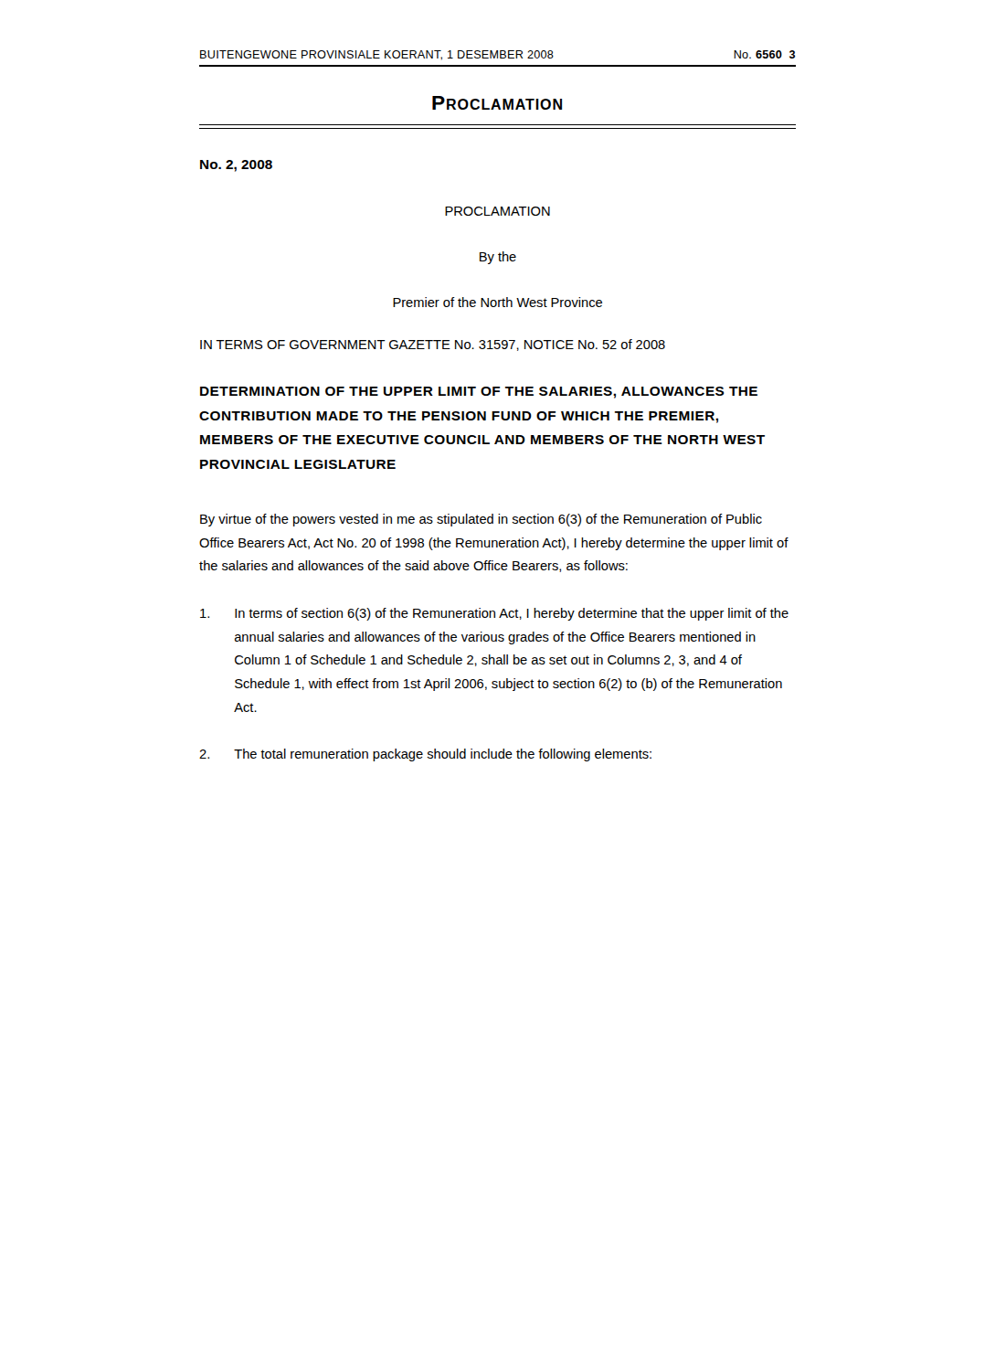BUITENGEWONE PROVINSIALE KOERANT, 1 DESEMBER 2008 No. 6560 3
Proclamation
No. 2, 2008
PROCLAMATION
By the
Premier of the North West Province
IN TERMS OF GOVERNMENT GAZETTE No. 31597, NOTICE No. 52 of 2008
DETERMINATION OF THE UPPER LIMIT OF THE SALARIES, ALLOWANCES THE CONTRIBUTION MADE TO THE PENSION FUND OF WHICH THE PREMIER, MEMBERS OF THE EXECUTIVE COUNCIL AND MEMBERS OF THE NORTH WEST PROVINCIAL LEGISLATURE
By virtue of the powers vested in me as stipulated in section 6(3) of the Remuneration of Public Office Bearers Act, Act No. 20 of 1998 (the Remuneration Act), I hereby determine the upper limit of the salaries and allowances of the said above Office Bearers, as follows:
In terms of section 6(3) of the Remuneration Act, I hereby determine that the upper limit of the annual salaries and allowances of the various grades of the Office Bearers mentioned in Column 1 of Schedule 1 and Schedule 2, shall be as set out in Columns 2, 3, and 4 of Schedule 1, with effect from 1st April 2006, subject to section 6(2) to (b) of the Remuneration Act.
The total remuneration package should include the following elements: